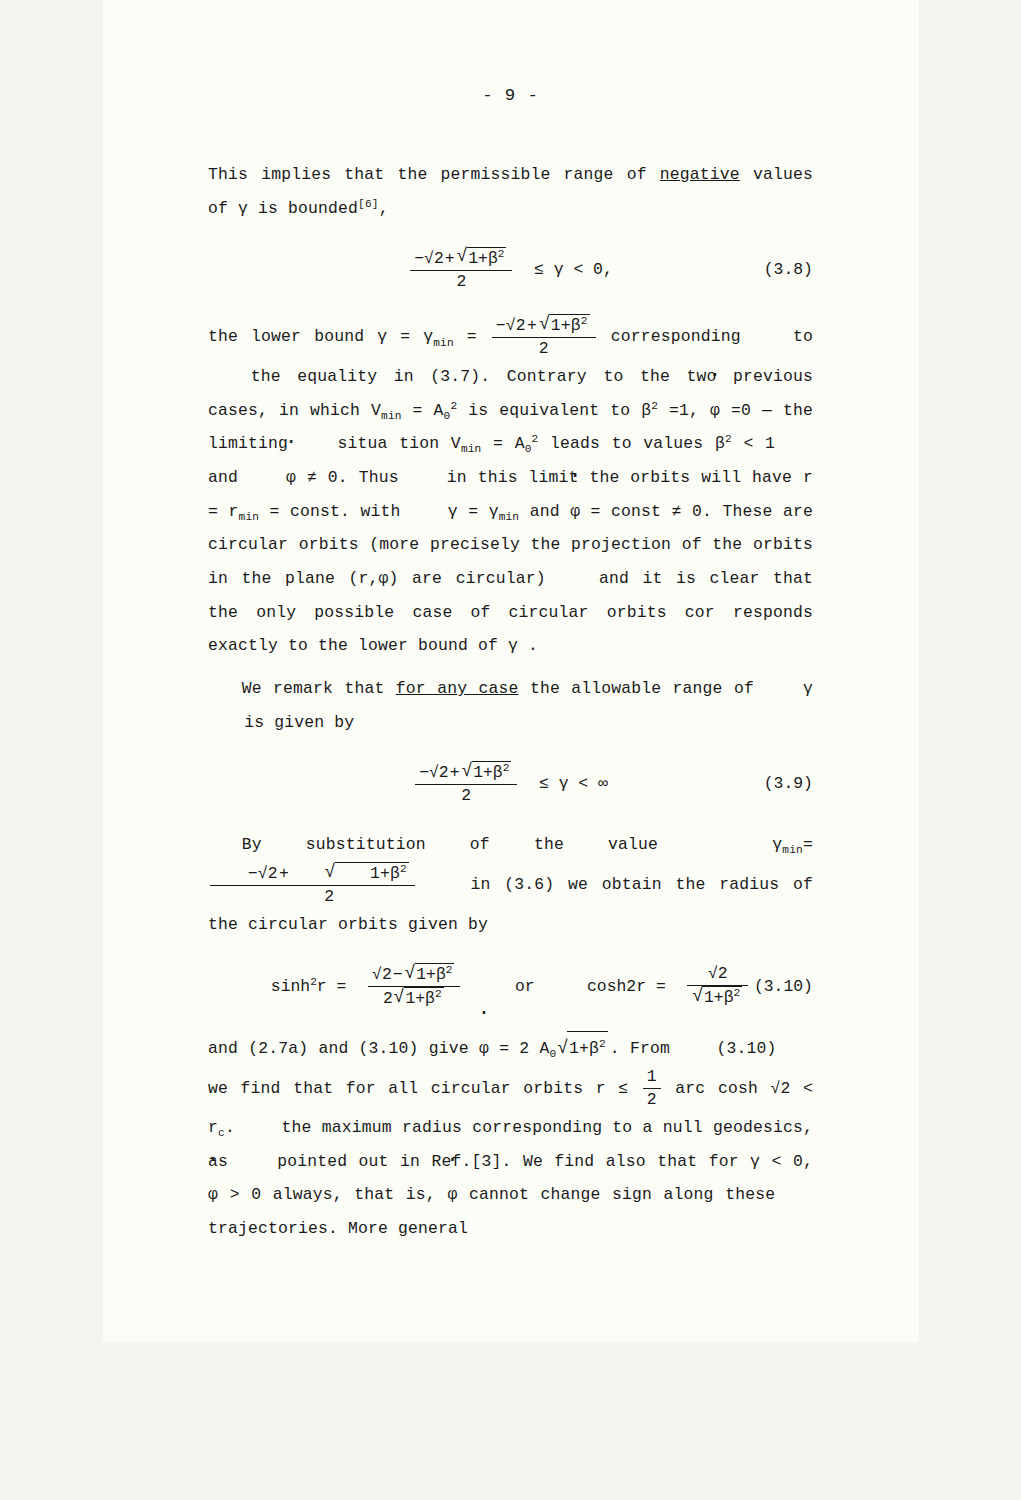- 9 -
This implies that the permissible range of negative values of γ is bounded[6],
−√2 + 1+β2 2 ≤ γ < 0, (3.8)
the lower bound γ = γmin = −√2 + 1+β2 2 corresponding to the equality in (3.7). Contrary to the two previous cases, in which Vmin = A02 is equivalent to β2 =1, φ =0 — the limiting situa­ tion Vmin = A02 leads to values β2 < 1 and φ ≠ 0. Thus in this limit the orbits will have r = rmin = const. with γ = γmin and φ = const ≠ 0. These are circular orbits (more precisely the projection of the orbits in the plane (r,φ) are circular) and it is clear that the only possible case of circular orbits cor­ responds exactly to the lower bound of γ .
We remark that for any case the allowable range of γ is given by
−√2 + 1+β2 2 ≤ γ < ∞ (3.9)
By substitution of the value γmin= −√2 + 1+β2 2 in (3.6) we obtain the radius of the circular orbits given by
sinh2r = √2 − 1+β2 21+β2 or cosh2r = √2 1+β2 (3.10)
and (2.7a) and (3.10) give φ = 2 A01+β2. From (3.10) we find that for all circular orbits r ≤ 12 arc cosh √2 < rc. the maximum radius corresponding to a null geodesics, as pointed out in Ref.[3]. We find also that for γ < 0, φ > 0 always, that is, φ cannot change sign along these trajectories. More general­